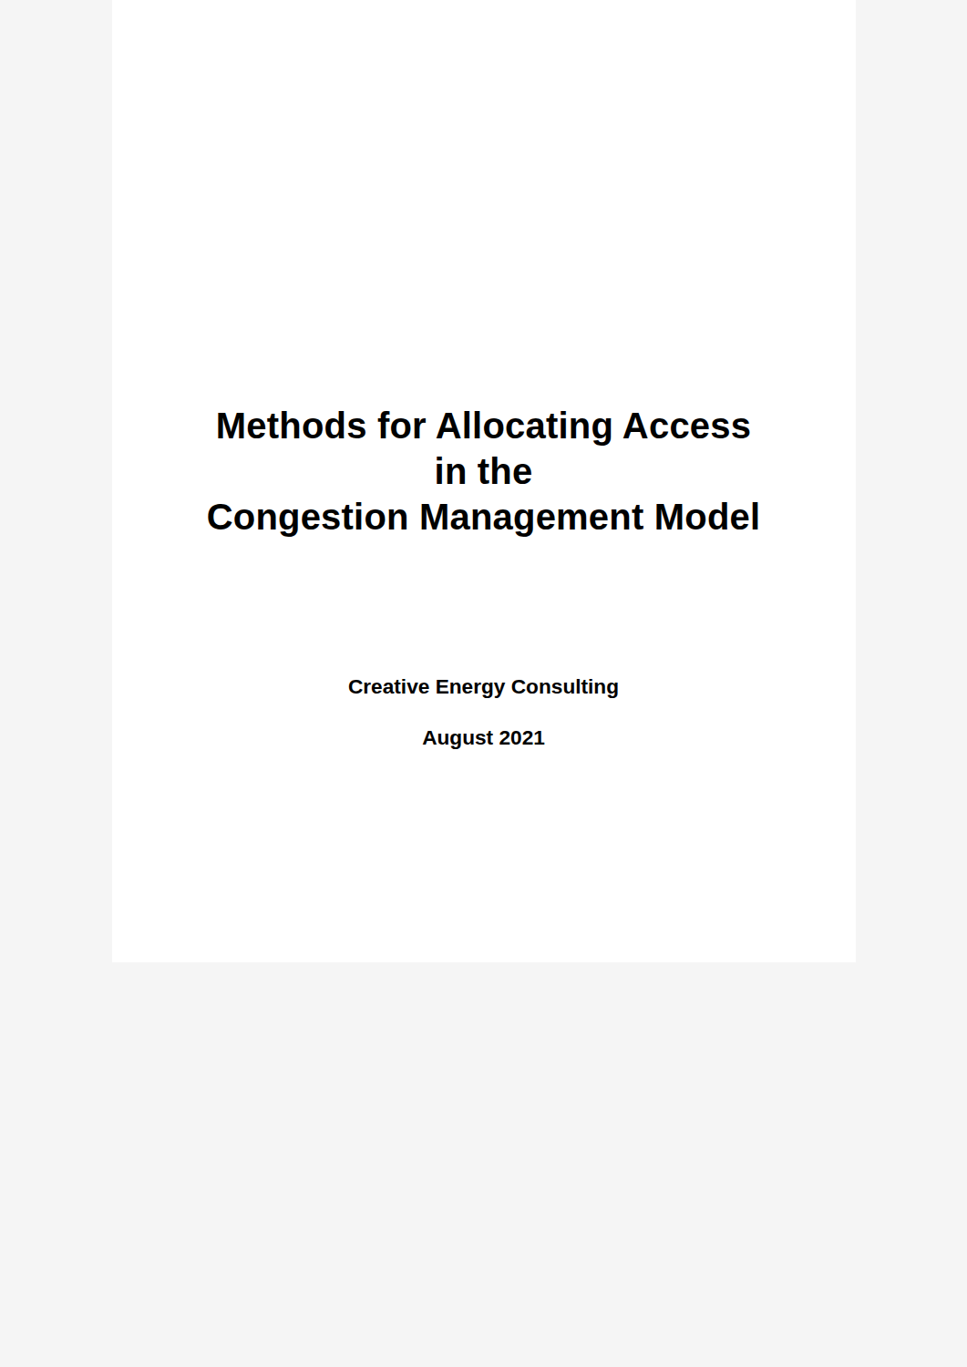Methods for Allocating Access in the
Congestion Management Model
Creative Energy Consulting
August 2021